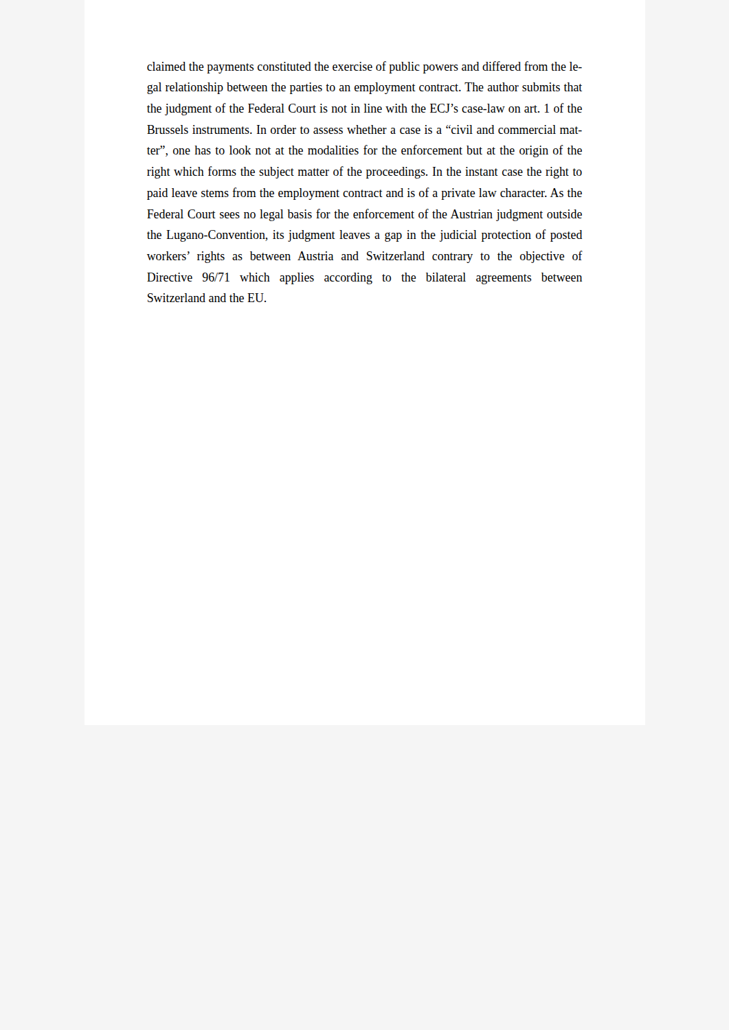claimed the payments constituted the exercise of public powers and differed from the legal relationship between the parties to an employment contract. The author submits that the judgment of the Federal Court is not in line with the ECJ’s case-law on art. 1 of the Brussels instruments. In order to assess whether a case is a “civil and commercial matter”, one has to look not at the modalities for the enforcement but at the origin of the right which forms the subject matter of the proceedings. In the instant case the right to paid leave stems from the employment contract and is of a private law character. As the Federal Court sees no legal basis for the enforcement of the Austrian judgment outside the Lugano-Convention, its judgment leaves a gap in the judicial protection of posted workers’ rights as between Austria and Switzerland contrary to the objective of Directive 96/71 which applies according to the bilateral agreements between Switzerland and the EU.